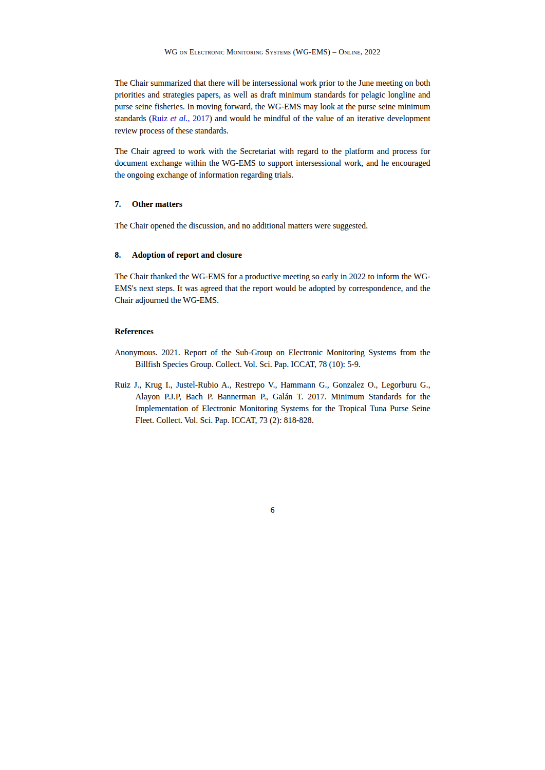WG on Electronic Monitoring Systems (WG-EMS) – Online, 2022
The Chair summarized that there will be intersessional work prior to the June meeting on both priorities and strategies papers, as well as draft minimum standards for pelagic longline and purse seine fisheries. In moving forward, the WG-EMS may look at the purse seine minimum standards (Ruiz et al., 2017) and would be mindful of the value of an iterative development review process of these standards.
The Chair agreed to work with the Secretariat with regard to the platform and process for document exchange within the WG-EMS to support intersessional work, and he encouraged the ongoing exchange of information regarding trials.
7. Other matters
The Chair opened the discussion, and no additional matters were suggested.
8. Adoption of report and closure
The Chair thanked the WG-EMS for a productive meeting so early in 2022 to inform the WG-EMS's next steps. It was agreed that the report would be adopted by correspondence, and the Chair adjourned the WG-EMS.
References
Anonymous. 2021. Report of the Sub-Group on Electronic Monitoring Systems from the Billfish Species Group. Collect. Vol. Sci. Pap. ICCAT, 78 (10): 5-9.
Ruiz J., Krug I., Justel-Rubio A., Restrepo V., Hammann G., Gonzalez O., Legorburu G., Alayon P.J.P, Bach P. Bannerman P., Galán T. 2017. Minimum Standards for the Implementation of Electronic Monitoring Systems for the Tropical Tuna Purse Seine Fleet. Collect. Vol. Sci. Pap. ICCAT, 73 (2): 818-828.
6